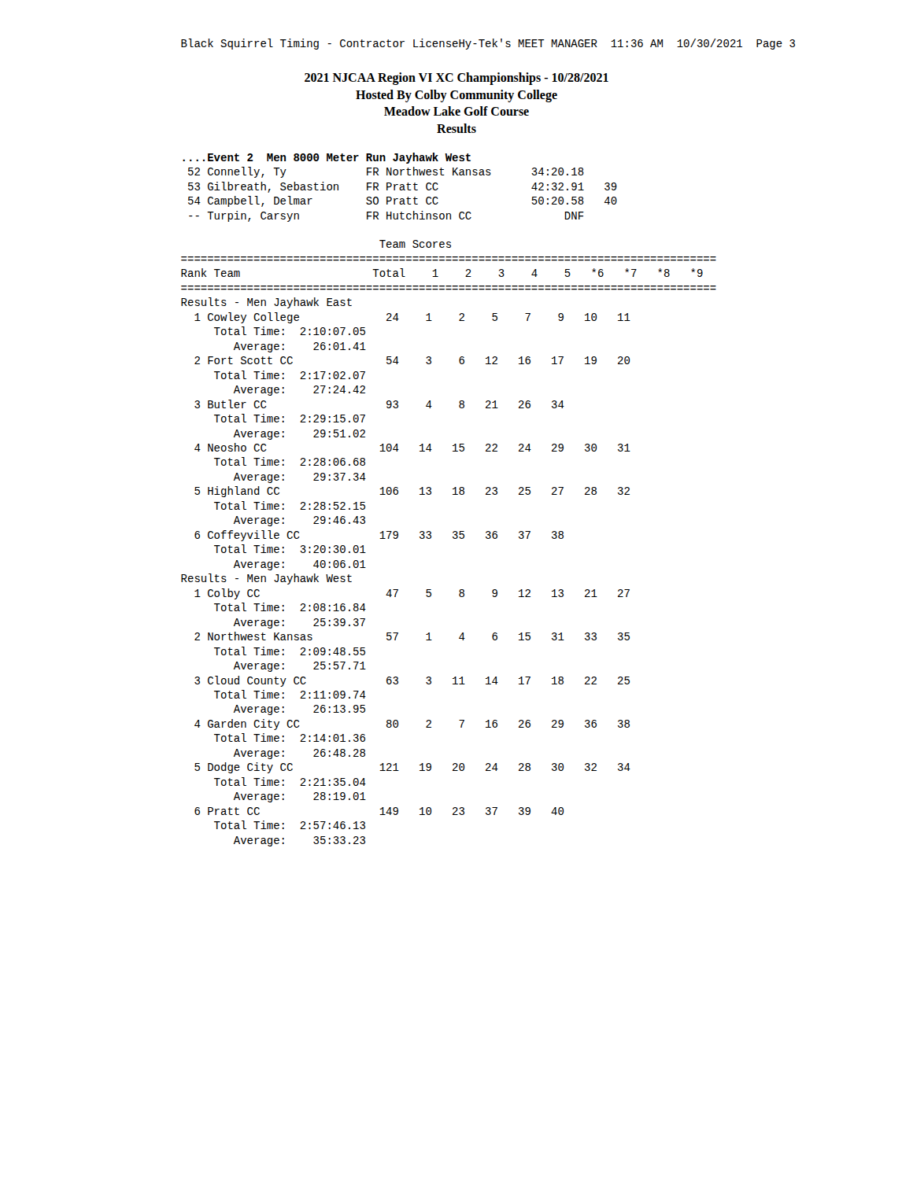Black Squirrel Timing - Contractor License Hy-Tek's MEET MANAGER 11:36 AM 10/30/2021 Page 3
2021 NJCAA Region VI XC Championships - 10/28/2021
Hosted By Colby Community College
Meadow Lake Golf Course
Results
....Event 2  Men 8000 Meter Run Jayhawk West
 52 Connelly, Ty            FR Northwest Kansas      34:20.18
 53 Gilbreath, Sebastion    FR Pratt CC              42:32.91   39
 54 Campbell, Delmar        SO Pratt CC              50:20.58   40
 -- Turpin, Carsyn          FR Hutchinson CC              DNF

                              Team Scores
=================================================================================
Rank Team                    Total    1    2    3    4    5   *6   *7   *8   *9
=================================================================================
Results - Men Jayhawk East
  1 Cowley College             24    1    2    5    7    9   10   11
     Total Time:  2:10:07.05
        Average:    26:01.41
  2 Fort Scott CC              54    3    6   12   16   17   19   20
     Total Time:  2:17:02.07
        Average:    27:24.42
  3 Butler CC                  93    4    8   21   26   34
     Total Time:  2:29:15.07
        Average:    29:51.02
  4 Neosho CC                 104   14   15   22   24   29   30   31
     Total Time:  2:28:06.68
        Average:    29:37.34
  5 Highland CC               106   13   18   23   25   27   28   32
     Total Time:  2:28:52.15
        Average:    29:46.43
  6 Coffeyville CC            179   33   35   36   37   38
     Total Time:  3:20:30.01
        Average:    40:06.01
Results - Men Jayhawk West
  1 Colby CC                   47    5    8    9   12   13   21   27
     Total Time:  2:08:16.84
        Average:    25:39.37
  2 Northwest Kansas           57    1    4    6   15   31   33   35
     Total Time:  2:09:48.55
        Average:    25:57.71
  3 Cloud County CC            63    3   11   14   17   18   22   25
     Total Time:  2:11:09.74
        Average:    26:13.95
  4 Garden City CC             80    2    7   16   26   29   36   38
     Total Time:  2:14:01.36
        Average:    26:48.28
  5 Dodge City CC             121   19   20   24   28   30   32   34
     Total Time:  2:21:35.04
        Average:    28:19.01
  6 Pratt CC                  149   10   23   37   39   40
     Total Time:  2:57:46.13
        Average:    35:33.23